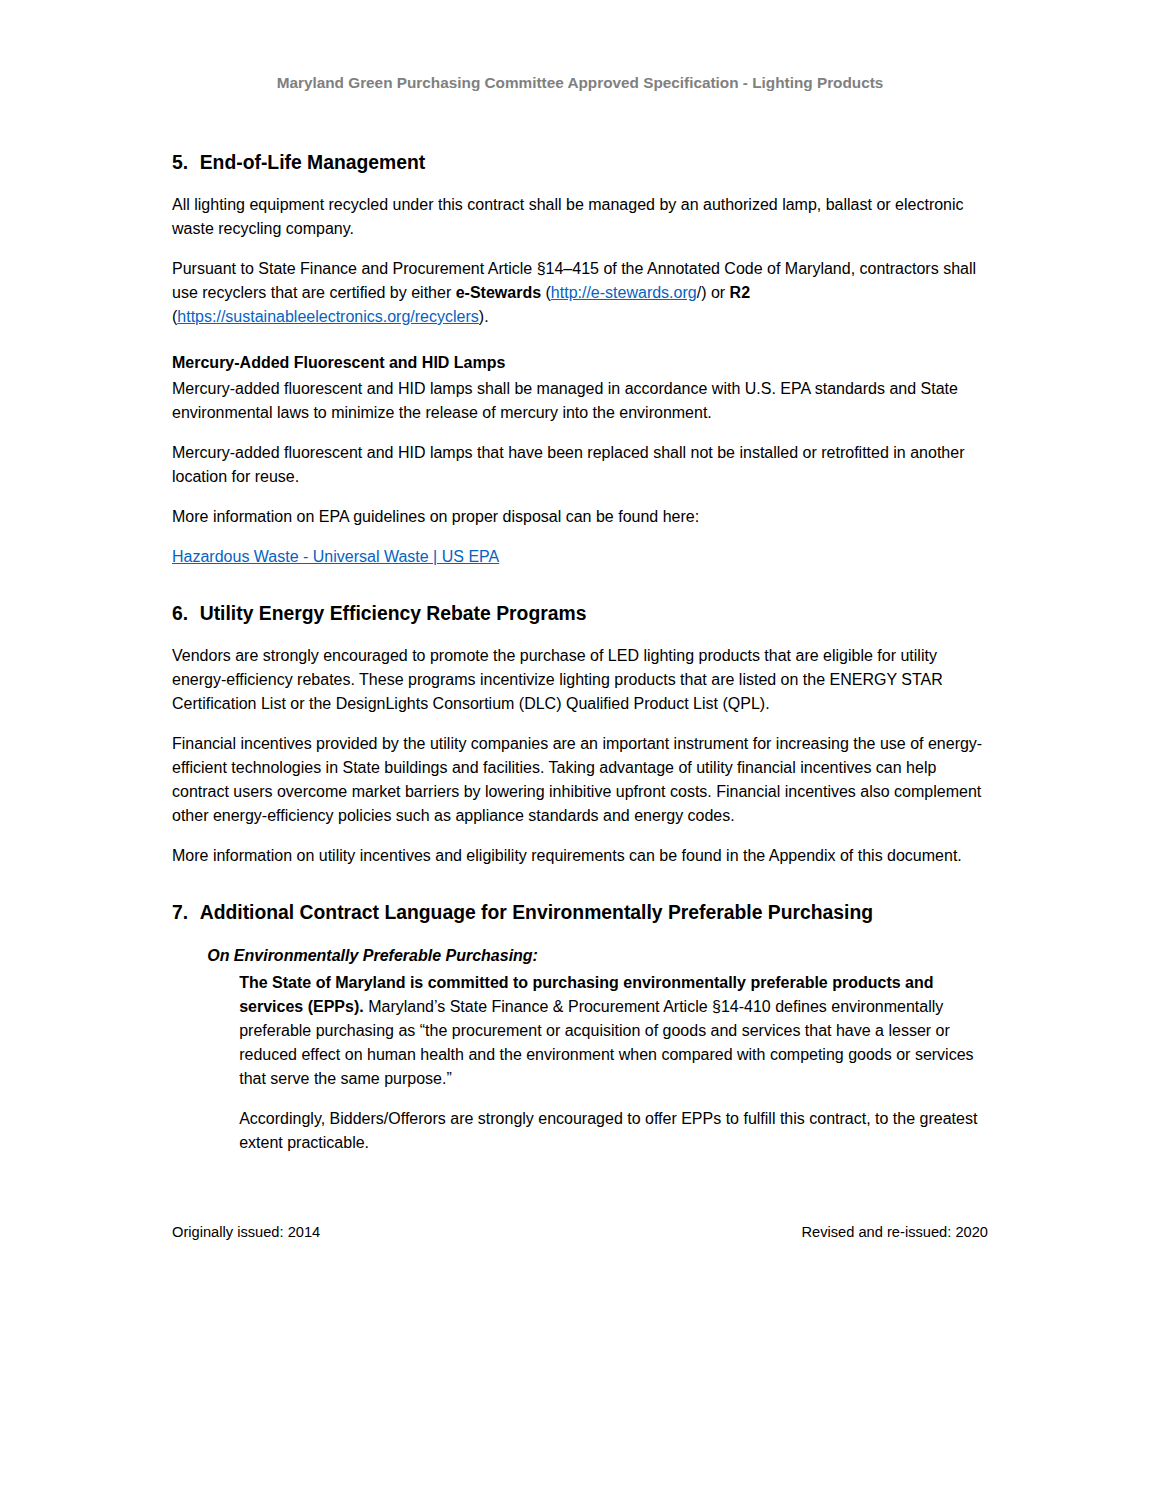Maryland Green Purchasing Committee Approved Specification - Lighting Products
5. End-of-Life Management
All lighting equipment recycled under this contract shall be managed by an authorized lamp, ballast or electronic waste recycling company.
Pursuant to State Finance and Procurement Article §14–415 of the Annotated Code of Maryland, contractors shall use recyclers that are certified by either e-Stewards (http://e-stewards.org/) or R2 (https://sustainableelectronics.org/recyclers).
Mercury-Added Fluorescent and HID Lamps
Mercury-added fluorescent and HID lamps shall be managed in accordance with U.S. EPA standards and State environmental laws to minimize the release of mercury into the environment.
Mercury-added fluorescent and HID lamps that have been replaced shall not be installed or retrofitted in another location for reuse.
More information on EPA guidelines on proper disposal can be found here:
Hazardous Waste - Universal Waste | US EPA
6. Utility Energy Efficiency Rebate Programs
Vendors are strongly encouraged to promote the purchase of LED lighting products that are eligible for utility energy-efficiency rebates. These programs incentivize lighting products that are listed on the ENERGY STAR Certification List or the DesignLights Consortium (DLC) Qualified Product List (QPL).
Financial incentives provided by the utility companies are an important instrument for increasing the use of energy-efficient technologies in State buildings and facilities. Taking advantage of utility financial incentives can help contract users overcome market barriers by lowering inhibitive upfront costs. Financial incentives also complement other energy-efficiency policies such as appliance standards and energy codes.
More information on utility incentives and eligibility requirements can be found in the Appendix of this document.
7. Additional Contract Language for Environmentally Preferable Purchasing
On Environmentally Preferable Purchasing:
The State of Maryland is committed to purchasing environmentally preferable products and services (EPPs). Maryland’s State Finance & Procurement Article §14-410 defines environmentally preferable purchasing as “the procurement or acquisition of goods and services that have a lesser or reduced effect on human health and the environment when compared with competing goods or services that serve the same purpose.”
Accordingly, Bidders/Offerors are strongly encouraged to offer EPPs to fulfill this contract, to the greatest extent practicable.
Originally issued: 2014 Revised and re-issued: 2020